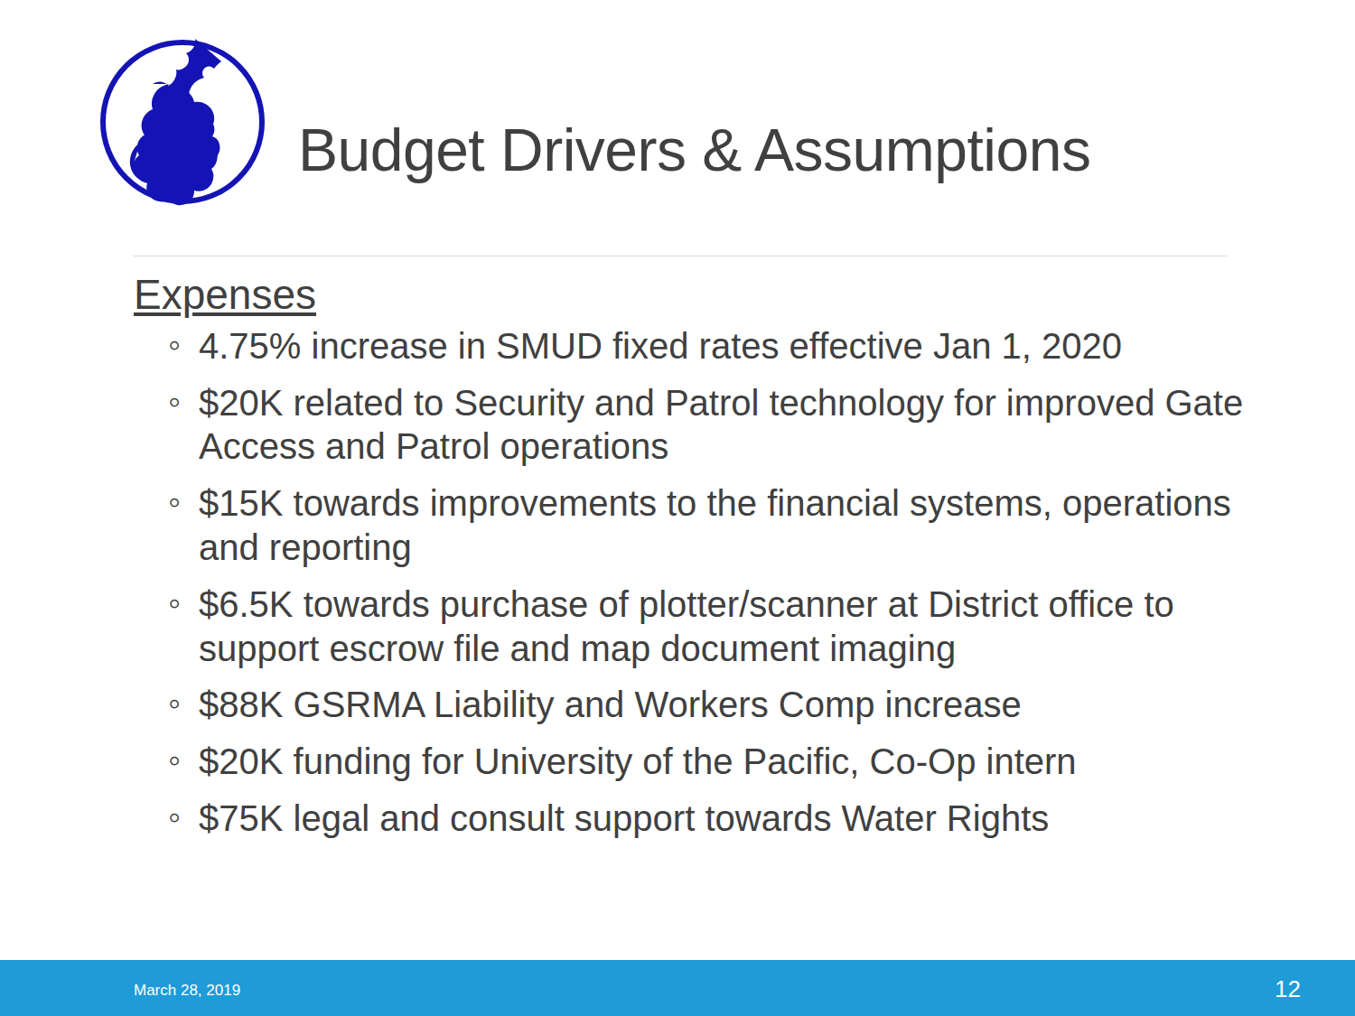Budget Drivers & Assumptions
Expenses
4.75% increase in SMUD fixed rates effective Jan 1, 2020
$20K related to Security and Patrol technology for improved Gate Access and Patrol operations
$15K towards improvements to the financial systems, operations and reporting
$6.5K towards purchase of plotter/scanner at District office to support escrow file and map document imaging
$88K GSRMA Liability and Workers Comp increase
$20K funding for University of the Pacific, Co-Op intern
$75K legal and consult support towards Water Rights
March 28, 2019
12